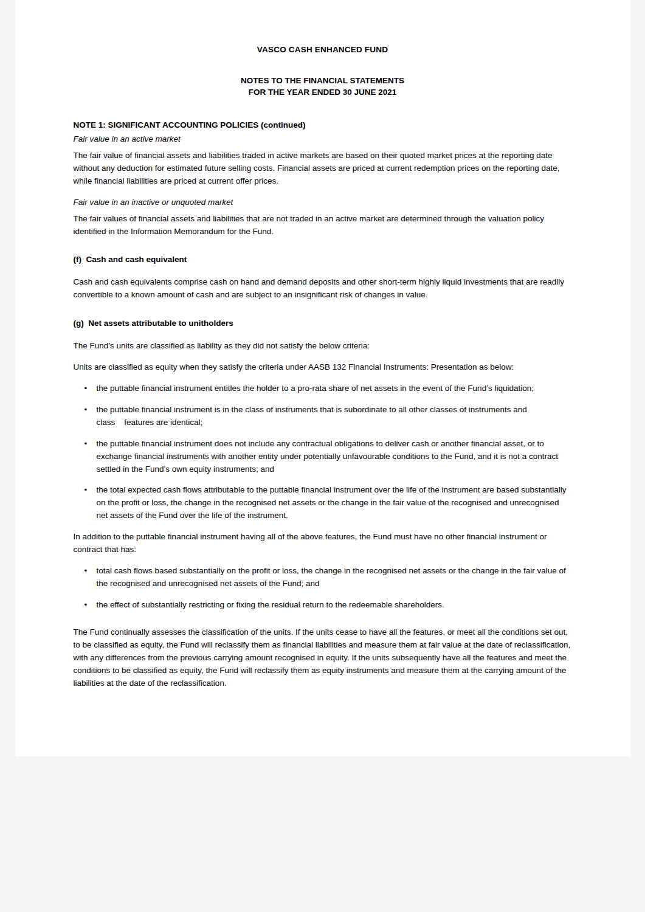Vasco Cash Enhanced Fund
Notes to the Financial Statements
for the Year Ended 30 June 2021
NOTE 1: SIGNIFICANT ACCOUNTING POLICIES (continued)
Fair value in an active market
The fair value of financial assets and liabilities traded in active markets are based on their quoted market prices at the reporting date without any deduction for estimated future selling costs. Financial assets are priced at current redemption prices on the reporting date, while financial liabilities are priced at current offer prices.
Fair value in an inactive or unquoted market
The fair values of financial assets and liabilities that are not traded in an active market are determined through the valuation policy identified in the Information Memorandum for the Fund.
(f) Cash and cash equivalent
Cash and cash equivalents comprise cash on hand and demand deposits and other short-term highly liquid investments that are readily convertible to a known amount of cash and are subject to an insignificant risk of changes in value.
(g) Net assets attributable to unitholders
The Fund’s units are classified as liability as they did not satisfy the below criteria:
Units are classified as equity when they satisfy the criteria under AASB 132 Financial Instruments: Presentation as below:
the puttable financial instrument entitles the holder to a pro-rata share of net assets in the event of the Fund’s liquidation;
the puttable financial instrument is in the class of instruments that is subordinate to all other classes of instruments and class features are identical;
the puttable financial instrument does not include any contractual obligations to deliver cash or another financial asset, or to exchange financial instruments with another entity under potentially unfavourable conditions to the Fund, and it is not a contract settled in the Fund’s own equity instruments; and
the total expected cash flows attributable to the puttable financial instrument over the life of the instrument are based substantially on the profit or loss, the change in the recognised net assets or the change in the fair value of the recognised and unrecognised net assets of the Fund over the life of the instrument.
In addition to the puttable financial instrument having all of the above features, the Fund must have no other financial instrument or contract that has:
total cash flows based substantially on the profit or loss, the change in the recognised net assets or the change in the fair value of the recognised and unrecognised net assets of the Fund; and
the effect of substantially restricting or fixing the residual return to the redeemable shareholders.
The Fund continually assesses the classification of the units. If the units cease to have all the features, or meet all the conditions set out, to be classified as equity, the Fund will reclassify them as financial liabilities and measure them at fair value at the date of reclassification, with any differences from the previous carrying amount recognised in equity. If the units subsequently have all the features and meet the conditions to be classified as equity, the Fund will reclassify them as equity instruments and measure them at the carrying amount of the liabilities at the date of the reclassification.